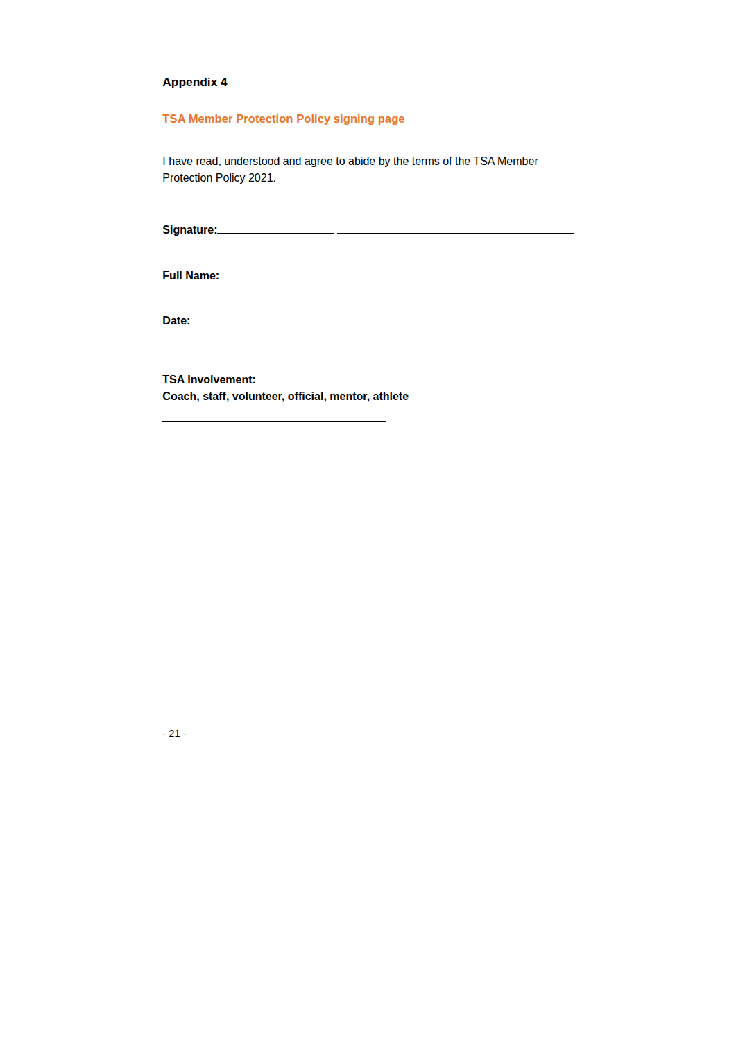Appendix 4
TSA Member Protection Policy signing page
I have read, understood and agree to abide by the terms of the TSA Member Protection Policy 2021.
| Signature: | | |
| Full Name: | | |
| Date: | | |
TSA Involvement: Coach, staff, volunteer, official, mentor, athlete
- 21 -